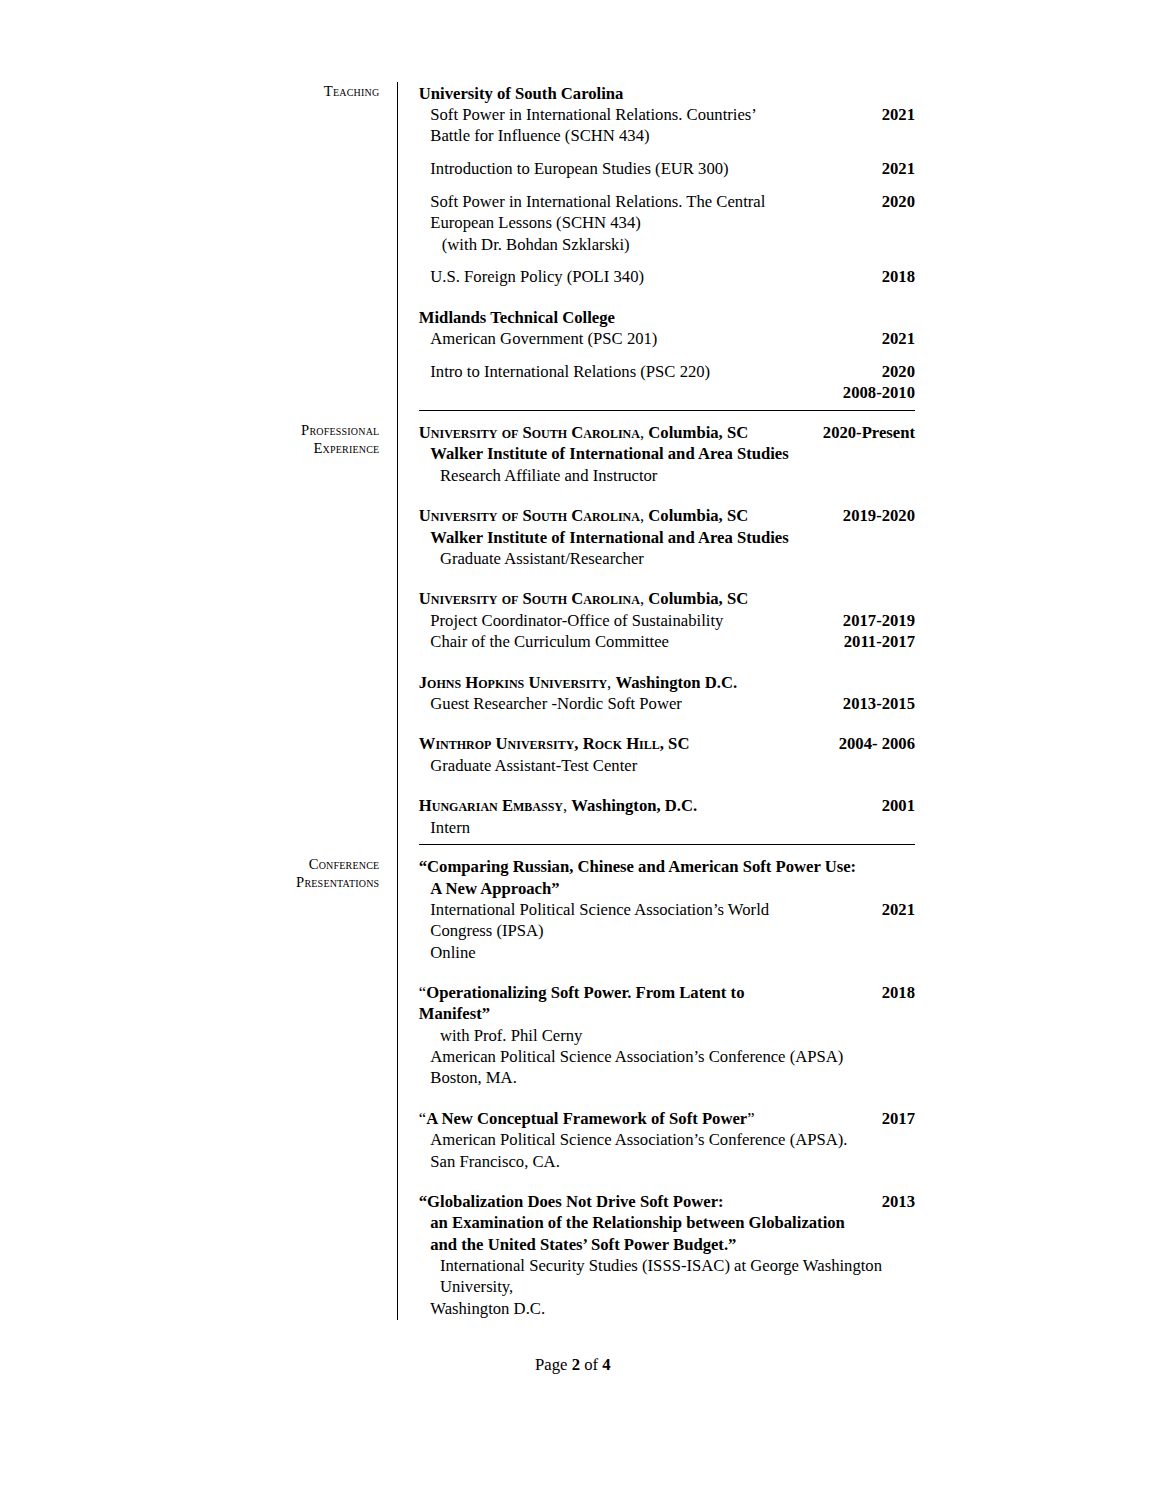| Teaching | University of South Carolina Soft Power in International Relations. Countries’ Battle for Influence (SCHN 434) 2021 Introduction to European Studies (EUR 300) 2021 Soft Power in International Relations. The Central European Lessons (SCHN 434) (with Dr. Bohdan Szklarski) 2020 U.S. Foreign Policy (POLI 340) 2018 Midlands Technical College American Government (PSC 201) 2021 Intro to International Relations (PSC 220) 2020 2008-2010 |
| Professional Experience | University of South Carolina , Columbia, SC 2020-Present Walker Institute of International and Area Studies Research Affiliate and Instructor University of South Carolina , Columbia, SC 2019-2020 Walker Institute of International and Area Studies Graduate Assistant/Researcher University of South Carolina , Columbia, SC Project Coordinator-Office of Sustainability 2017-2019 Chair of the Curriculum Committee 2011-2017 Johns Hopkins University , Washington D.C. Guest Researcher -Nordic Soft Power 2013-2015 Winthrop University, Rock Hill, SC 2004- 2006 Graduate Assistant-Test Center Hungarian Embassy , Washington, D.C. 2001 Intern |
| Conference Presentations | “Comparing Russian, Chinese and American Soft Power Use: A New Approach” International Political Science Association’s World Congress (IPSA) Online 2021 “ Operationalizing Soft Power. From Latent to Manifest” 2018 with Prof. Phil Cerny American Political Science Association’s Conference (APSA) Boston, MA. “ A New Conceptual Framework of Soft Power ” 2017 American Political Science Association’s Conference (APSA). San Francisco, CA. “Globalization Does Not Drive Soft Power: 2013 an Examination of the Relationship between Globalization and the United States’ Soft Power Budget.” International Security Studies (ISSS-ISAC) at George Washington University, Washington D.C. |
Page 2 of 4